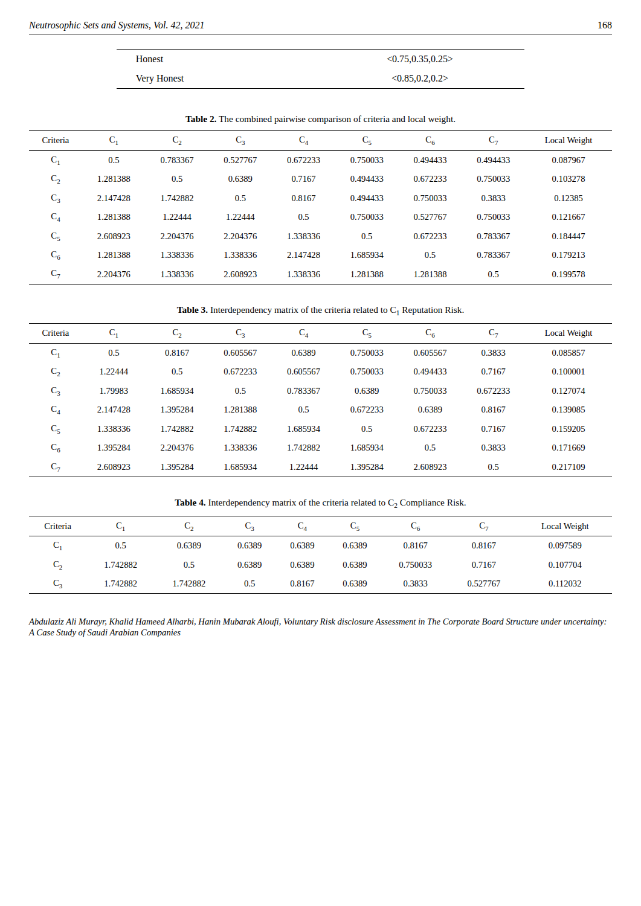Neutrosophic Sets and Systems, Vol. 42, 2021 168
| Honest | <0.75,0.35,0.25> |
| Very Honest | <0.85,0.2,0.2> |
Table 2. The combined pairwise comparison of criteria and local weight.
| Criteria | C 1 | C 2 | C 3 | C 4 | C 5 | C 6 | C 7 | Local Weight |
| --- | --- | --- | --- | --- | --- | --- | --- | --- |
| C 1 | 0.5 | 0.783367 | 0.527767 | 0.672233 | 0.750033 | 0.494433 | 0.494433 | 0.087967 |
| C 2 | 1.281388 | 0.5 | 0.6389 | 0.7167 | 0.494433 | 0.672233 | 0.750033 | 0.103278 |
| C 3 | 2.147428 | 1.742882 | 0.5 | 0.8167 | 0.494433 | 0.750033 | 0.3833 | 0.12385 |
| C 4 | 1.281388 | 1.22444 | 1.22444 | 0.5 | 0.750033 | 0.527767 | 0.750033 | 0.121667 |
| C 5 | 2.608923 | 2.204376 | 2.204376 | 1.338336 | 0.5 | 0.672233 | 0.783367 | 0.184447 |
| C 6 | 1.281388 | 1.338336 | 1.338336 | 2.147428 | 1.685934 | 0.5 | 0.783367 | 0.179213 |
| C 7 | 2.204376 | 1.338336 | 2.608923 | 1.338336 | 1.281388 | 1.281388 | 0.5 | 0.199578 |
Table 3. Interdependency matrix of the criteria related to C 1 Reputation Risk.
| Criteria | C 1 | C 2 | C 3 | C 4 | C 5 | C 6 | C 7 | Local Weight |
| --- | --- | --- | --- | --- | --- | --- | --- | --- |
| C 1 | 0.5 | 0.8167 | 0.605567 | 0.6389 | 0.750033 | 0.605567 | 0.3833 | 0.085857 |
| C 2 | 1.22444 | 0.5 | 0.672233 | 0.605567 | 0.750033 | 0.494433 | 0.7167 | 0.100001 |
| C 3 | 1.79983 | 1.685934 | 0.5 | 0.783367 | 0.6389 | 0.750033 | 0.672233 | 0.127074 |
| C 4 | 2.147428 | 1.395284 | 1.281388 | 0.5 | 0.672233 | 0.6389 | 0.8167 | 0.139085 |
| C 5 | 1.338336 | 1.742882 | 1.742882 | 1.685934 | 0.5 | 0.672233 | 0.7167 | 0.159205 |
| C 6 | 1.395284 | 2.204376 | 1.338336 | 1.742882 | 1.685934 | 0.5 | 0.3833 | 0.171669 |
| C 7 | 2.608923 | 1.395284 | 1.685934 | 1.22444 | 1.395284 | 2.608923 | 0.5 | 0.217109 |
Table 4. Interdependency matrix of the criteria related to C 2 Compliance Risk.
| Criteria | C 1 | C 2 | C 3 | C 4 | C 5 | C 6 | C 7 | Local Weight |
| --- | --- | --- | --- | --- | --- | --- | --- | --- |
| C 1 | 0.5 | 0.6389 | 0.6389 | 0.6389 | 0.6389 | 0.8167 | 0.8167 | 0.097589 |
| C 2 | 1.742882 | 0.5 | 0.6389 | 0.6389 | 0.6389 | 0.750033 | 0.7167 | 0.107704 |
| C 3 | 1.742882 | 1.742882 | 0.5 | 0.8167 | 0.6389 | 0.3833 | 0.527767 | 0.112032 |
Abdulaziz Ali Murayr, Khalid Hameed Alharbi, Hanin Mubarak Aloufi, Voluntary Risk disclosure Assessment in The Corporate Board Structure under uncertainty: A Case Study of Saudi Arabian Companies